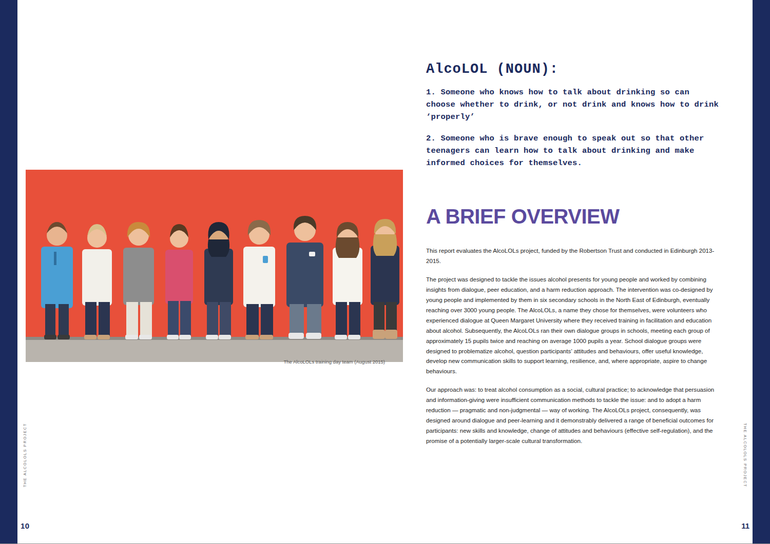THE AlcoLOLs PROJECT
10
The AlcoLOLs training day team (August 2015)
THE AlcoLOLs PROJECT
11
AlcoLOL (NOUN):
1. Someone who knows how to talk about drinking so can choose whether to drink, or not drink and knows how to drink ‘properly’
2. Someone who is brave enough to speak out so that other teenagers can learn how to talk about drinking and make informed choices for themselves.
A BRIEF OVERVIEW
This report evaluates the AlcoLOLs project, funded by the Robertson Trust and conducted in Edinburgh 2013-2015.
The project was designed to tackle the issues alcohol presents for young people and worked by combining insights from dialogue, peer education, and a harm reduction approach. The intervention was co-designed by young people and implemented by them in six secondary schools in the North East of Edinburgh, eventually reaching over 3000 young people. The AlcoLOLs, a name they chose for themselves, were volunteers who experienced dialogue at Queen Margaret University where they received training in facilitation and education about alcohol. Subsequently, the AlcoLOLs ran their own dialogue groups in schools, meeting each group of approximately 15 pupils twice and reaching on average 1000 pupils a year. School dialogue groups were designed to problematize alcohol, question participants’ attitudes and behaviours, offer useful knowledge, develop new communication skills to support learning, resilience, and, where appropriate, aspire to change behaviours.
Our approach was: to treat alcohol consumption as a social, cultural practice; to acknowledge that persuasion and information-giving were insufficient communication methods to tackle the issue: and to adopt a harm reduction — pragmatic and non-judgmental — way of working. The AlcoLOLs project, consequently, was designed around dialogue and peer-learning and it demonstrably delivered a range of beneficial outcomes for participants: new skills and knowledge, change of attitudes and behaviours (effective self-regulation), and the promise of a potentially larger-scale cultural transformation.